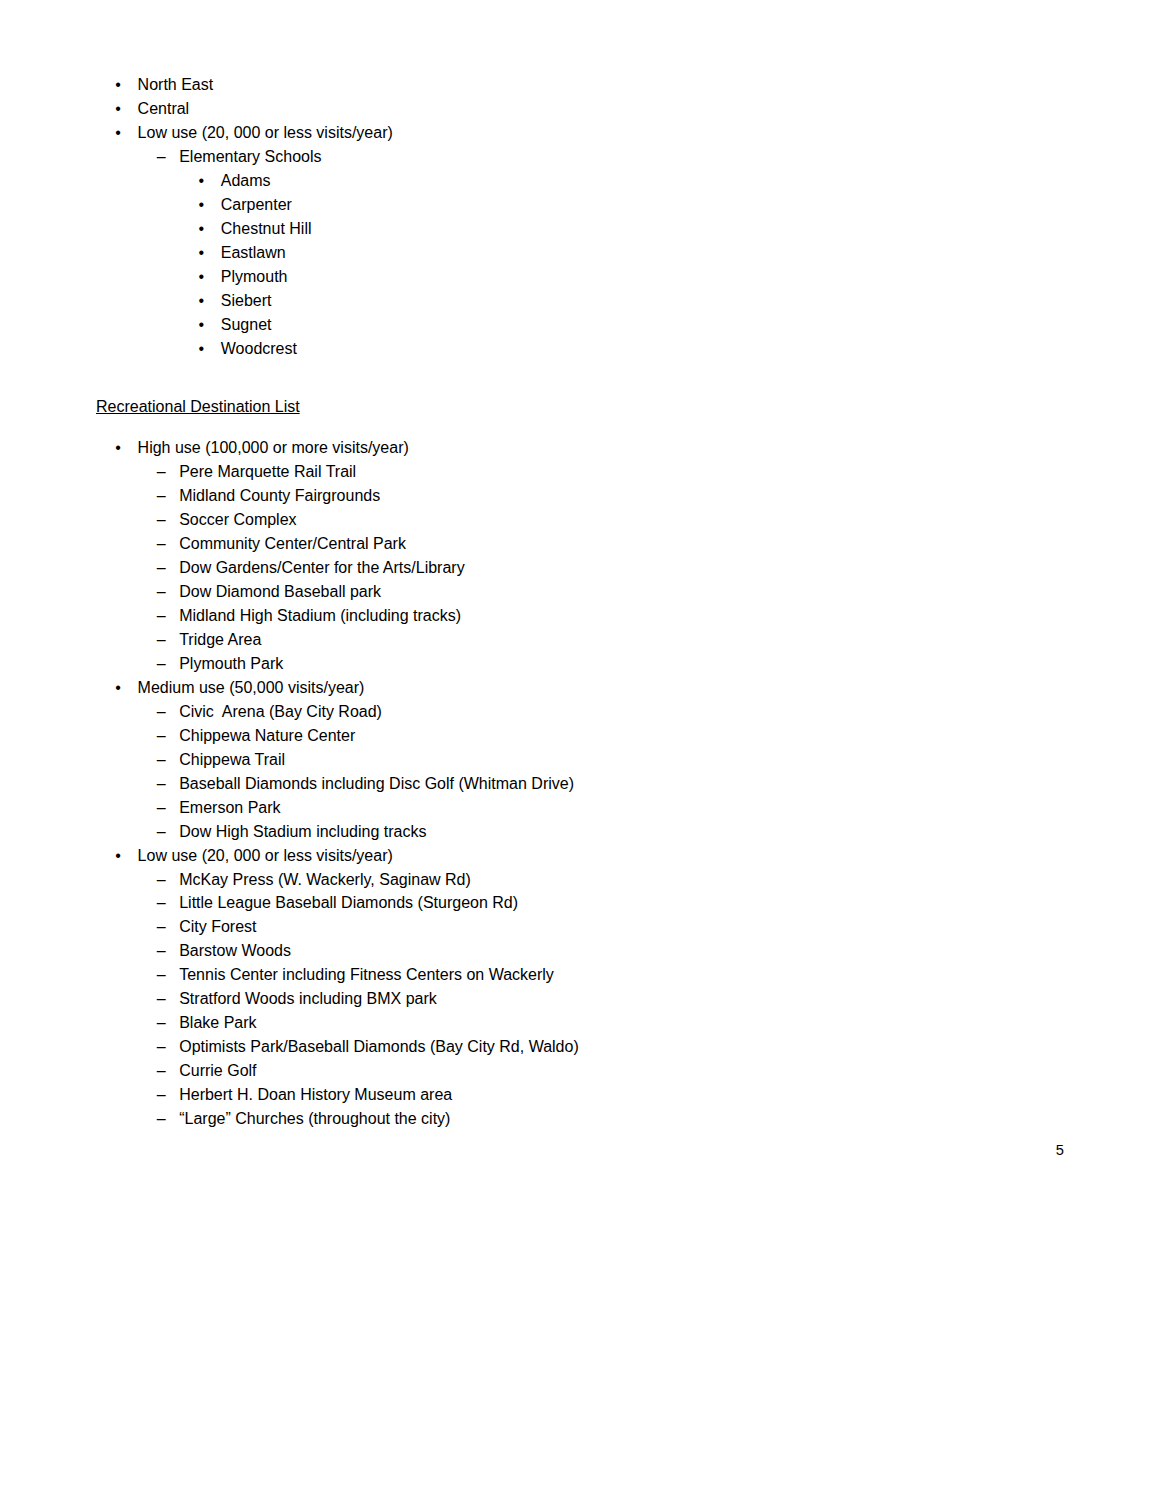North East
Central
Low use (20, 000 or less visits/year)
Elementary Schools
Adams
Carpenter
Chestnut Hill
Eastlawn
Plymouth
Siebert
Sugnet
Woodcrest
Recreational Destination List
High use (100,000 or more visits/year)
Pere Marquette Rail Trail
Midland County Fairgrounds
Soccer Complex
Community Center/Central Park
Dow Gardens/Center for the Arts/Library
Dow Diamond Baseball park
Midland High Stadium (including tracks)
Tridge Area
Plymouth Park
Medium use (50,000 visits/year)
Civic Arena (Bay City Road)
Chippewa Nature Center
Chippewa Trail
Baseball Diamonds including Disc Golf (Whitman Drive)
Emerson Park
Dow High Stadium including tracks
Low use (20, 000 or less visits/year)
McKay Press (W. Wackerly, Saginaw Rd)
Little League Baseball Diamonds (Sturgeon Rd)
City Forest
Barstow Woods
Tennis Center including Fitness Centers on Wackerly
Stratford Woods including BMX park
Blake Park
Optimists Park/Baseball Diamonds (Bay City Rd, Waldo)
Currie Golf
Herbert H. Doan History Museum area
“Large” Churches (throughout the city)
5